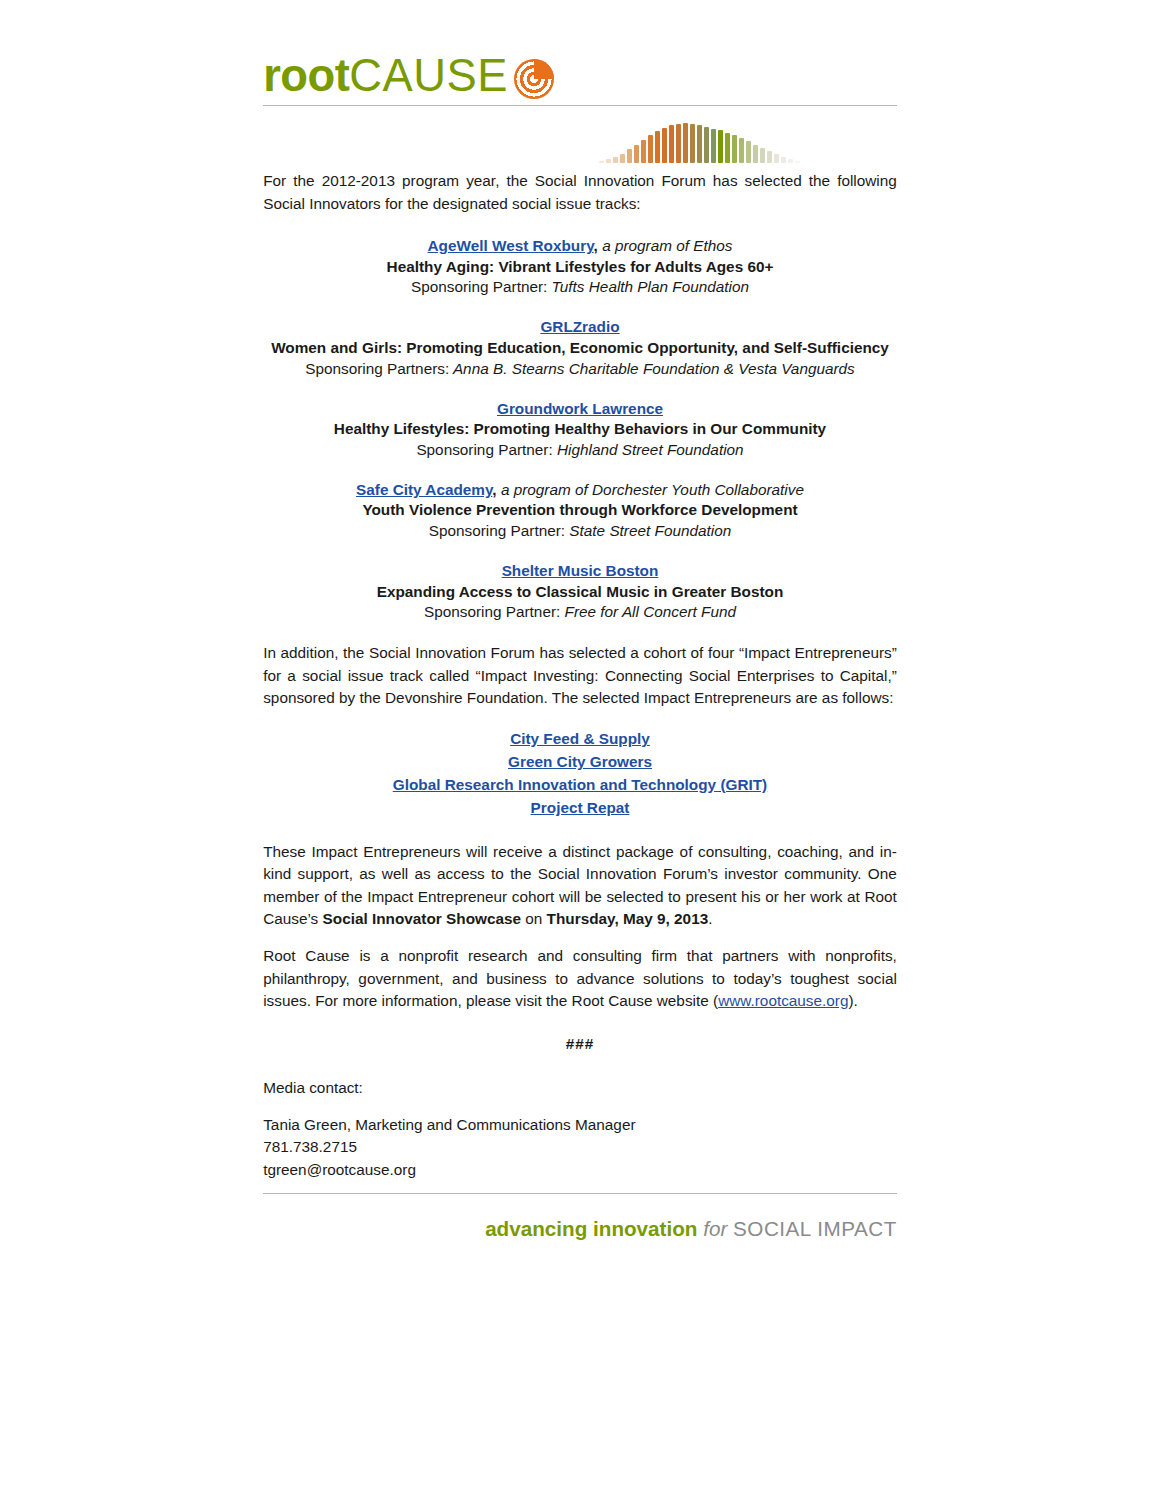root CAUSE
For the 2012-2013 program year, the Social Innovation Forum has selected the following Social Innovators for the designated social issue tracks:
AgeWell West Roxbury, a program of Ethos
Healthy Aging: Vibrant Lifestyles for Adults Ages 60+
Sponsoring Partner: Tufts Health Plan Foundation
GRLZradio
Women and Girls: Promoting Education, Economic Opportunity, and Self-Sufficiency
Sponsoring Partners: Anna B. Stearns Charitable Foundation & Vesta Vanguards
Groundwork Lawrence
Healthy Lifestyles: Promoting Healthy Behaviors in Our Community
Sponsoring Partner: Highland Street Foundation
Safe City Academy, a program of Dorchester Youth Collaborative
Youth Violence Prevention through Workforce Development
Sponsoring Partner: State Street Foundation
Shelter Music Boston
Expanding Access to Classical Music in Greater Boston
Sponsoring Partner: Free for All Concert Fund
In addition, the Social Innovation Forum has selected a cohort of four “Impact Entrepreneurs” for a social issue track called “Impact Investing: Connecting Social Enterprises to Capital,” sponsored by the Devonshire Foundation. The selected Impact Entrepreneurs are as follows:
City Feed & Supply
Green City Growers
Global Research Innovation and Technology (GRIT)
Project Repat
These Impact Entrepreneurs will receive a distinct package of consulting, coaching, and in-kind support, as well as access to the Social Innovation Forum’s investor community. One member of the Impact Entrepreneur cohort will be selected to present his or her work at Root Cause’s Social Innovator Showcase on Thursday, May 9, 2013.
Root Cause is a nonprofit research and consulting firm that partners with nonprofits, philanthropy, government, and business to advance solutions to today’s toughest social issues. For more information, please visit the Root Cause website (www.rootcause.org).
###
Media contact:
Tania Green, Marketing and Communications Manager
781.738.2715
tgreen@rootcause.org
advancing innovation for SOCIAL IMPACT